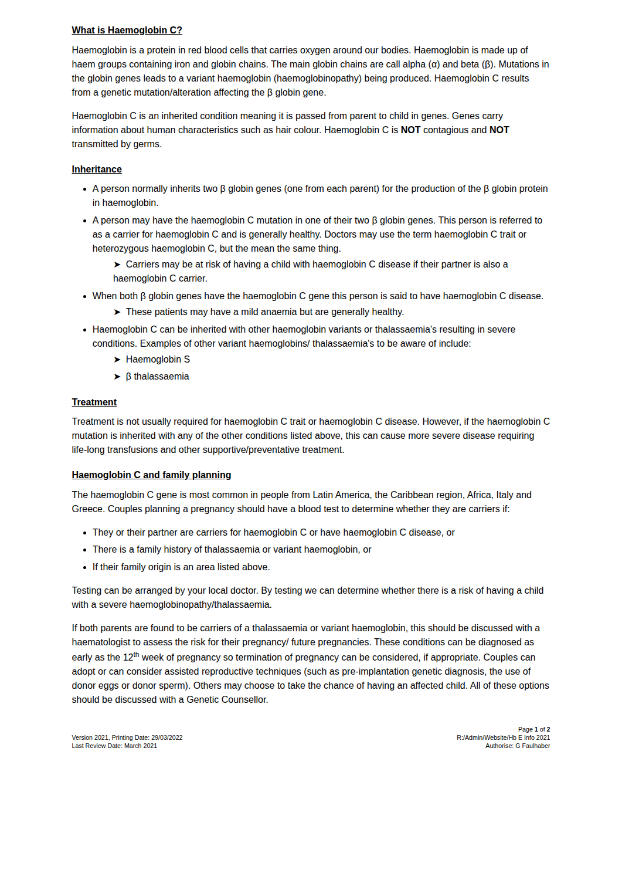What is Haemoglobin C?
Haemoglobin is a protein in red blood cells that carries oxygen around our bodies. Haemoglobin is made up of haem groups containing iron and globin chains. The main globin chains are call alpha (α) and beta (β). Mutations in the globin genes leads to a variant haemoglobin (haemoglobinopathy) being produced. Haemoglobin C results from a genetic mutation/alteration affecting the β globin gene.
Haemoglobin C is an inherited condition meaning it is passed from parent to child in genes. Genes carry information about human characteristics such as hair colour. Haemoglobin C is NOT contagious and NOT transmitted by germs.
Inheritance
A person normally inherits two β globin genes (one from each parent) for the production of the β globin protein in haemoglobin.
A person may have the haemoglobin C mutation in one of their two β globin genes. This person is referred to as a carrier for haemoglobin C and is generally healthy. Doctors may use the term haemoglobin C trait or heterozygous haemoglobin C, but the mean the same thing.
Carriers may be at risk of having a child with haemoglobin C disease if their partner is also a haemoglobin C carrier.
When both β globin genes have the haemoglobin C gene this person is said to have haemoglobin C disease.
These patients may have a mild anaemia but are generally healthy.
Haemoglobin C can be inherited with other haemoglobin variants or thalassaemia's resulting in severe conditions. Examples of other variant haemoglobins/ thalassaemia's to be aware of include:
Haemoglobin S
β thalassaemia
Treatment
Treatment is not usually required for haemoglobin C trait or haemoglobin C disease. However, if the haemoglobin C mutation is inherited with any of the other conditions listed above, this can cause more severe disease requiring life-long transfusions and other supportive/preventative treatment.
Haemoglobin C and family planning
The haemoglobin C gene is most common in people from Latin America, the Caribbean region, Africa, Italy and Greece. Couples planning a pregnancy should have a blood test to determine whether they are carriers if:
They or their partner are carriers for haemoglobin C or have haemoglobin C disease, or
There is a family history of thalassaemia or variant haemoglobin, or
If their family origin is an area listed above.
Testing can be arranged by your local doctor. By testing we can determine whether there is a risk of having a child with a severe haemoglobinopathy/thalassaemia.
If both parents are found to be carriers of a thalassaemia or variant haemoglobin, this should be discussed with a haematologist to assess the risk for their pregnancy/ future pregnancies. These conditions can be diagnosed as early as the 12th week of pregnancy so termination of pregnancy can be considered, if appropriate. Couples can adopt or can consider assisted reproductive techniques (such as pre-implantation genetic diagnosis, the use of donor eggs or donor sperm). Others may choose to take the chance of having an affected child. All of these options should be discussed with a Genetic Counsellor.
Version 2021, Printing Date: 29/03/2022
Last Review Date: March 2021
Page 1 of 2
R:/Admin/Website/Hb E Info 2021
Authorise: G Faulhaber